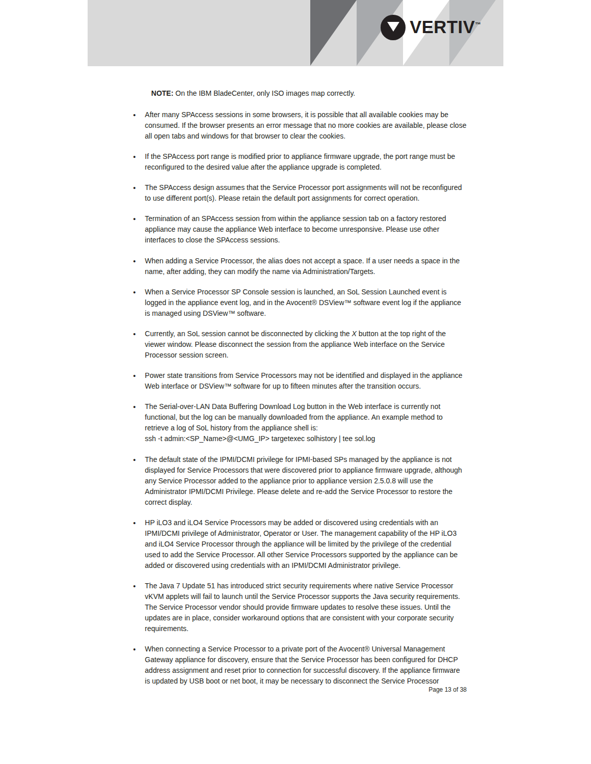VERTIV™
NOTE: On the IBM BladeCenter, only ISO images map correctly.
After many SPAccess sessions in some browsers, it is possible that all available cookies may be consumed. If the browser presents an error message that no more cookies are available, please close all open tabs and windows for that browser to clear the cookies.
If the SPAccess port range is modified prior to appliance firmware upgrade, the port range must be reconfigured to the desired value after the appliance upgrade is completed.
The SPAccess design assumes that the Service Processor port assignments will not be reconfigured to use different port(s). Please retain the default port assignments for correct operation.
Termination of an SPAccess session from within the appliance session tab on a factory restored appliance may cause the appliance Web interface to become unresponsive. Please use other interfaces to close the SPAccess sessions.
When adding a Service Processor, the alias does not accept a space. If a user needs a space in the name, after adding, they can modify the name via Administration/Targets.
When a Service Processor SP Console session is launched, an SoL Session Launched event is logged in the appliance event log, and in the Avocent® DSView™ software event log if the appliance is managed using DSView™ software.
Currently, an SoL session cannot be disconnected by clicking the X button at the top right of the viewer window. Please disconnect the session from the appliance Web interface on the Service Processor session screen.
Power state transitions from Service Processors may not be identified and displayed in the appliance Web interface or DSView™ software for up to fifteen minutes after the transition occurs.
The Serial-over-LAN Data Buffering Download Log button in the Web interface is currently not functional, but the log can be manually downloaded from the appliance. An example method to retrieve a log of SoL history from the appliance shell is:ssh -t admin:<SP_Name>@<UMG_IP> targetexec solhistory | tee sol.log
The default state of the IPMI/DCMI privilege for IPMI-based SPs managed by the appliance is not displayed for Service Processors that were discovered prior to appliance firmware upgrade, although any Service Processor added to the appliance prior to appliance version 2.5.0.8 will use the Administrator IPMI/DCMI Privilege. Please delete and re-add the Service Processor to restore the correct display.
HP iLO3 and iLO4 Service Processors may be added or discovered using credentials with an IPMI/DCMI privilege of Administrator, Operator or User. The management capability of the HP iLO3 and iLO4 Service Processor through the appliance will be limited by the privilege of the credential used to add the Service Processor. All other Service Processors supported by the appliance can be added or discovered using credentials with an IPMI/DCMI Administrator privilege.
The Java 7 Update 51 has introduced strict security requirements where native Service Processor vKVM applets will fail to launch until the Service Processor supports the Java security requirements. The Service Processor vendor should provide firmware updates to resolve these issues. Until the updates are in place, consider workaround options that are consistent with your corporate security requirements.
When connecting a Service Processor to a private port of the Avocent® Universal Management Gateway appliance for discovery, ensure that the Service Processor has been configured for DHCP address assignment and reset prior to connection for successful discovery. If the appliance firmware is updated by USB boot or net boot, it may be necessary to disconnect the Service Processor
Page 13 of 38